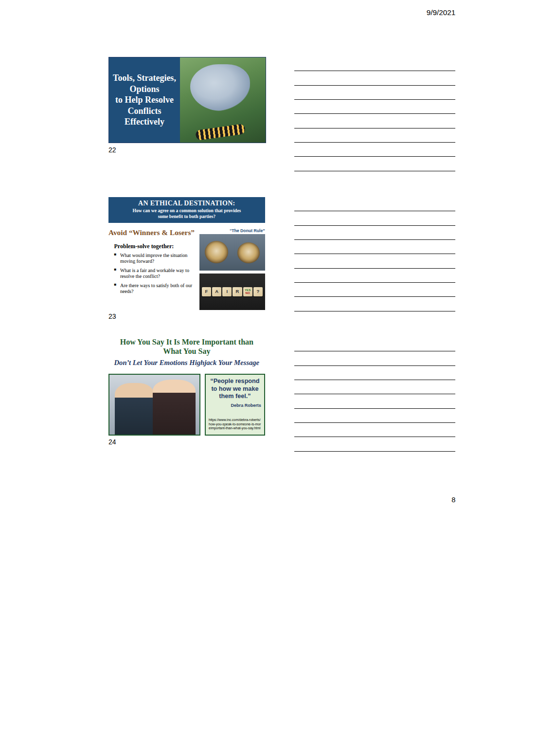9/9/2021
Tools, Strategies,
Options
to Help Resolve
Conflicts
Effectively
22
AN ETHICAL DESTINATION:
How can we agree on a common solution that provides
some benefit to both parties?
Avoid “Winners & Losers”
Problem-solve together:
What would improve the situation moving forward?
What is a fair and workable way to resolve the conflict?
Are there ways to satisfy both of our needs?
“The Donut Rule”
F
A
I
R
YES NO
?
23
How You Say It Is More Important than
What You Say
Don’t Let Your Emotions Highjack Your Message
“People respond to how we make them feel.”
Debra Roberts
https://www.inc.com/debra-roberts/how-you-speak-to-someone-is-moreimportant-than-what-you-say.html
24
8